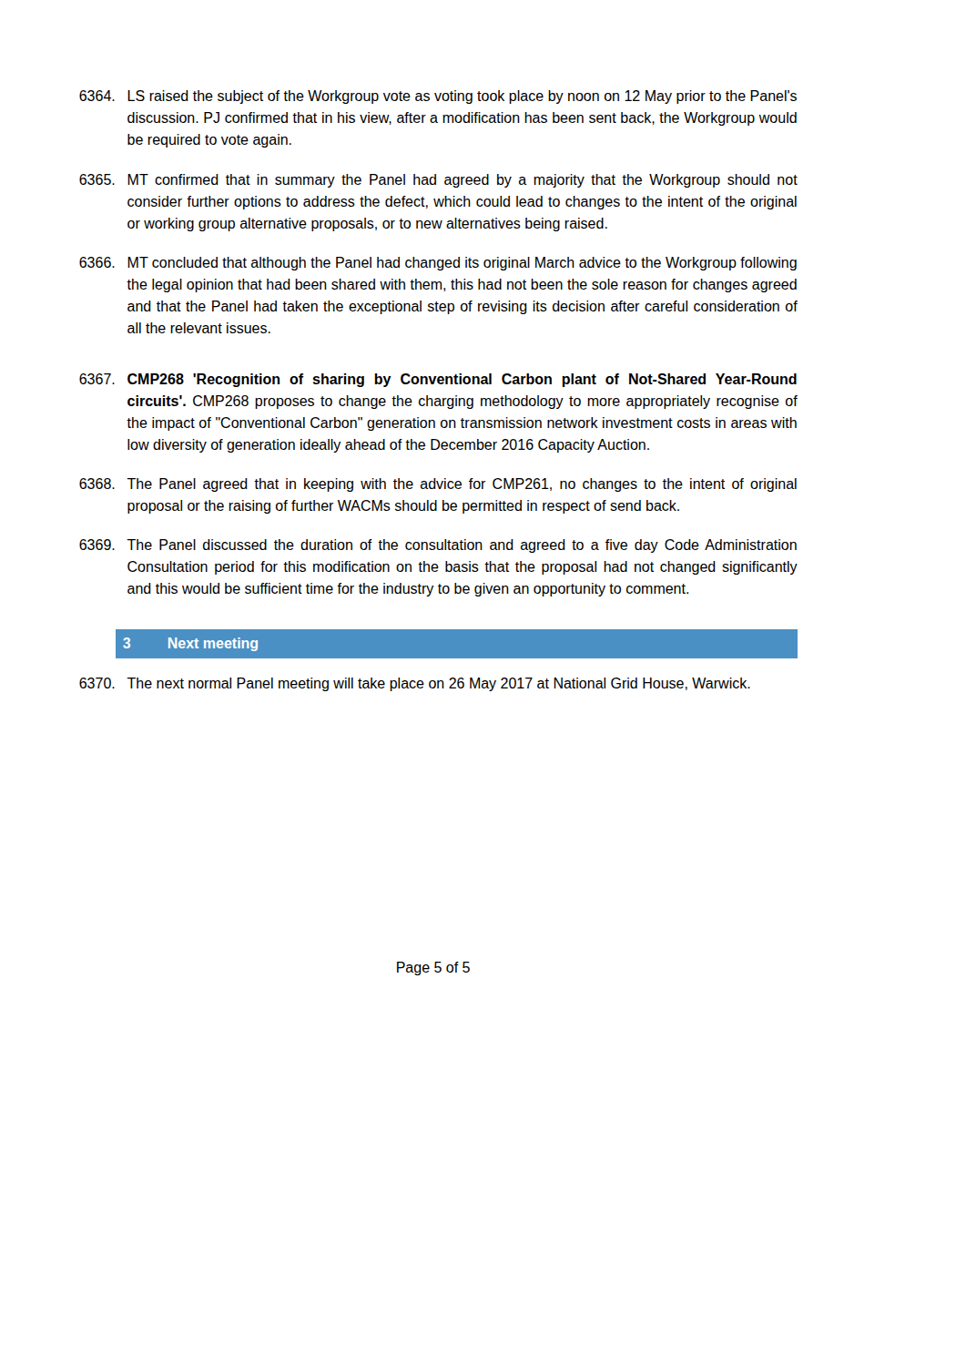6364.
LS raised the subject of the Workgroup vote as voting took place by noon on 12 May prior to the Panel's discussion. PJ confirmed that in his view, after a modification has been sent back, the Workgroup would be required to vote again.
6365.
MT confirmed that in summary the Panel had agreed by a majority that the Workgroup should not consider further options to address the defect, which could lead to changes to the intent of the original or working group alternative proposals, or to new alternatives being raised.
6366.
MT concluded that although the Panel had changed its original March advice to the Workgroup following the legal opinion that had been shared with them, this had not been the sole reason for changes agreed and that the Panel had taken the exceptional step of revising its decision after careful consideration of all the relevant issues.
6367.
CMP268 'Recognition of sharing by Conventional Carbon plant of Not-Shared Year-Round circuits'. CMP268 proposes to change the charging methodology to more appropriately recognise of the impact of "Conventional Carbon" generation on transmission network investment costs in areas with low diversity of generation ideally ahead of the December 2016 Capacity Auction.
6368.
The Panel agreed that in keeping with the advice for CMP261, no changes to the intent of original proposal or the raising of further WACMs should be permitted in respect of send back.
6369.
The Panel discussed the duration of the consultation and agreed to a five day Code Administration Consultation period for this modification on the basis that the proposal had not changed significantly and this would be sufficient time for the industry to be given an opportunity to comment.
3 Next meeting
6370.
The next normal Panel meeting will take place on 26 May 2017 at National Grid House, Warwick.
Page 5 of 5